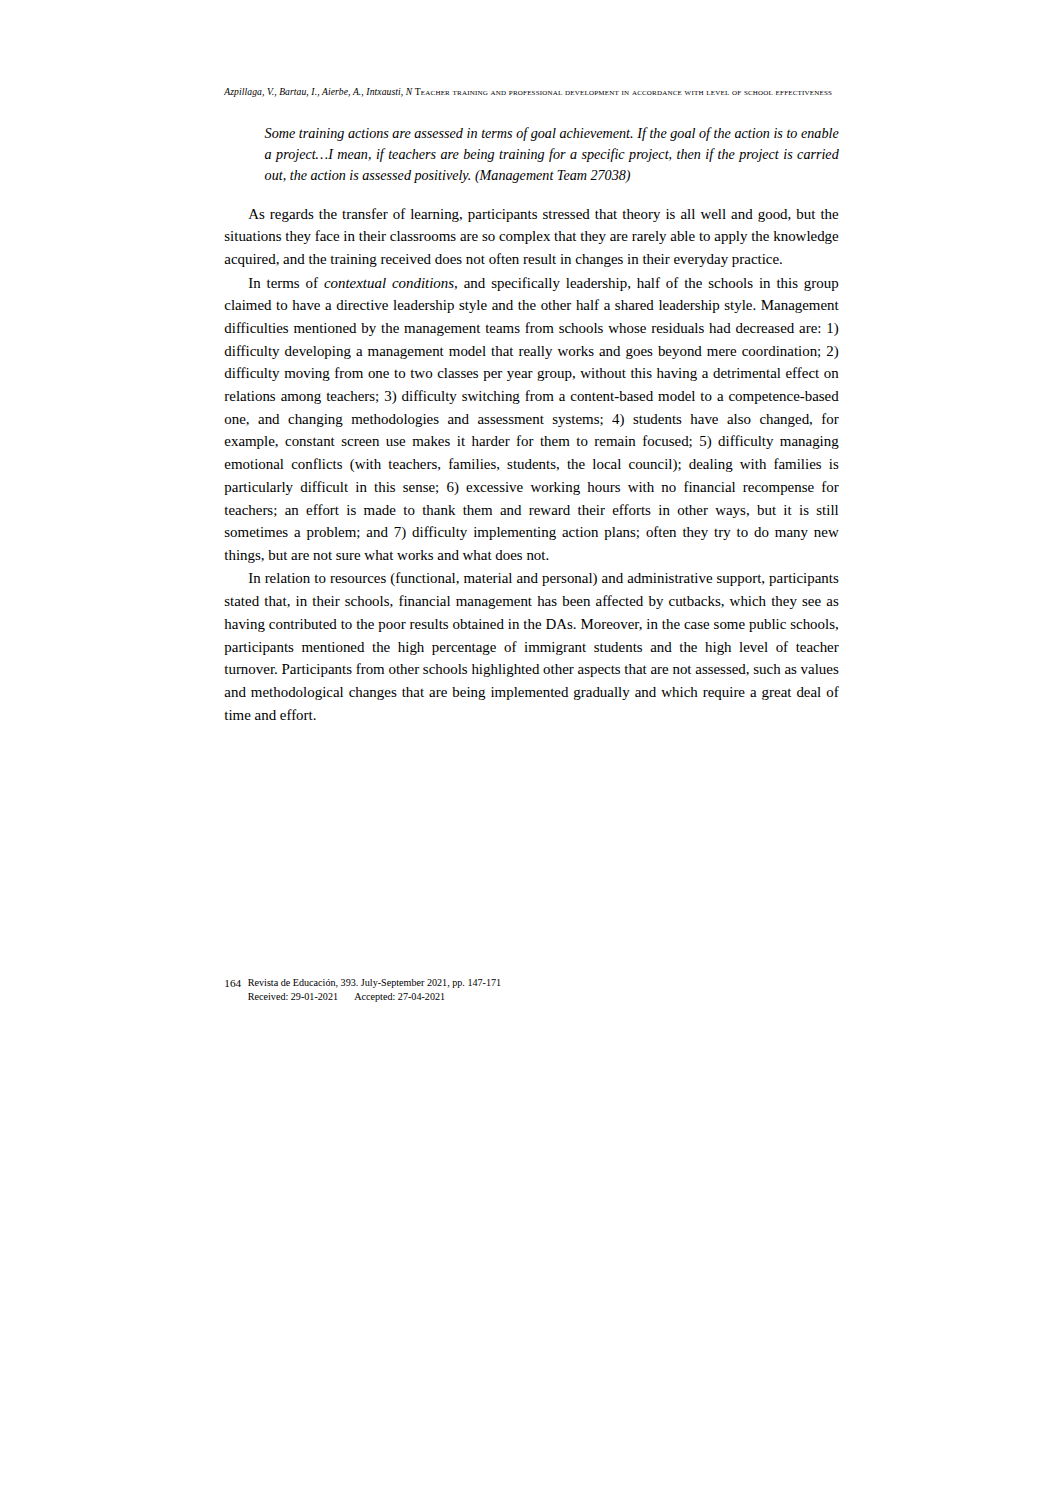Azpillaga, V., Bartau, I., Aierbe, A., Intxausti, N Teacher training and professional development in accordance with level of school effectiveness
Some training actions are assessed in terms of goal achievement. If the goal of the action is to enable a project…I mean, if teachers are being training for a specific project, then if the project is carried out, the action is assessed positively. (Management Team 27038)
As regards the transfer of learning, participants stressed that theory is all well and good, but the situations they face in their classrooms are so complex that they are rarely able to apply the knowledge acquired, and the training received does not often result in changes in their everyday practice.
In terms of contextual conditions, and specifically leadership, half of the schools in this group claimed to have a directive leadership style and the other half a shared leadership style. Management difficulties mentioned by the management teams from schools whose residuals had decreased are: 1) difficulty developing a management model that really works and goes beyond mere coordination; 2) difficulty moving from one to two classes per year group, without this having a detrimental effect on relations among teachers; 3) difficulty switching from a content-based model to a competence-based one, and changing methodologies and assessment systems; 4) students have also changed, for example, constant screen use makes it harder for them to remain focused; 5) difficulty managing emotional conflicts (with teachers, families, students, the local council); dealing with families is particularly difficult in this sense; 6) excessive working hours with no financial recompense for teachers; an effort is made to thank them and reward their efforts in other ways, but it is still sometimes a problem; and 7) difficulty implementing action plans; often they try to do many new things, but are not sure what works and what does not.
In relation to resources (functional, material and personal) and administrative support, participants stated that, in their schools, financial management has been affected by cutbacks, which they see as having contributed to the poor results obtained in the DAs. Moreover, in the case some public schools, participants mentioned the high percentage of immigrant students and the high level of teacher turnover. Participants from other schools highlighted other aspects that are not assessed, such as values and methodological changes that are being implemented gradually and which require a great deal of time and effort.
164
Revista de Educación, 393. July-September 2021, pp. 147-171
Received: 29-01-2021 Accepted: 27-04-2021